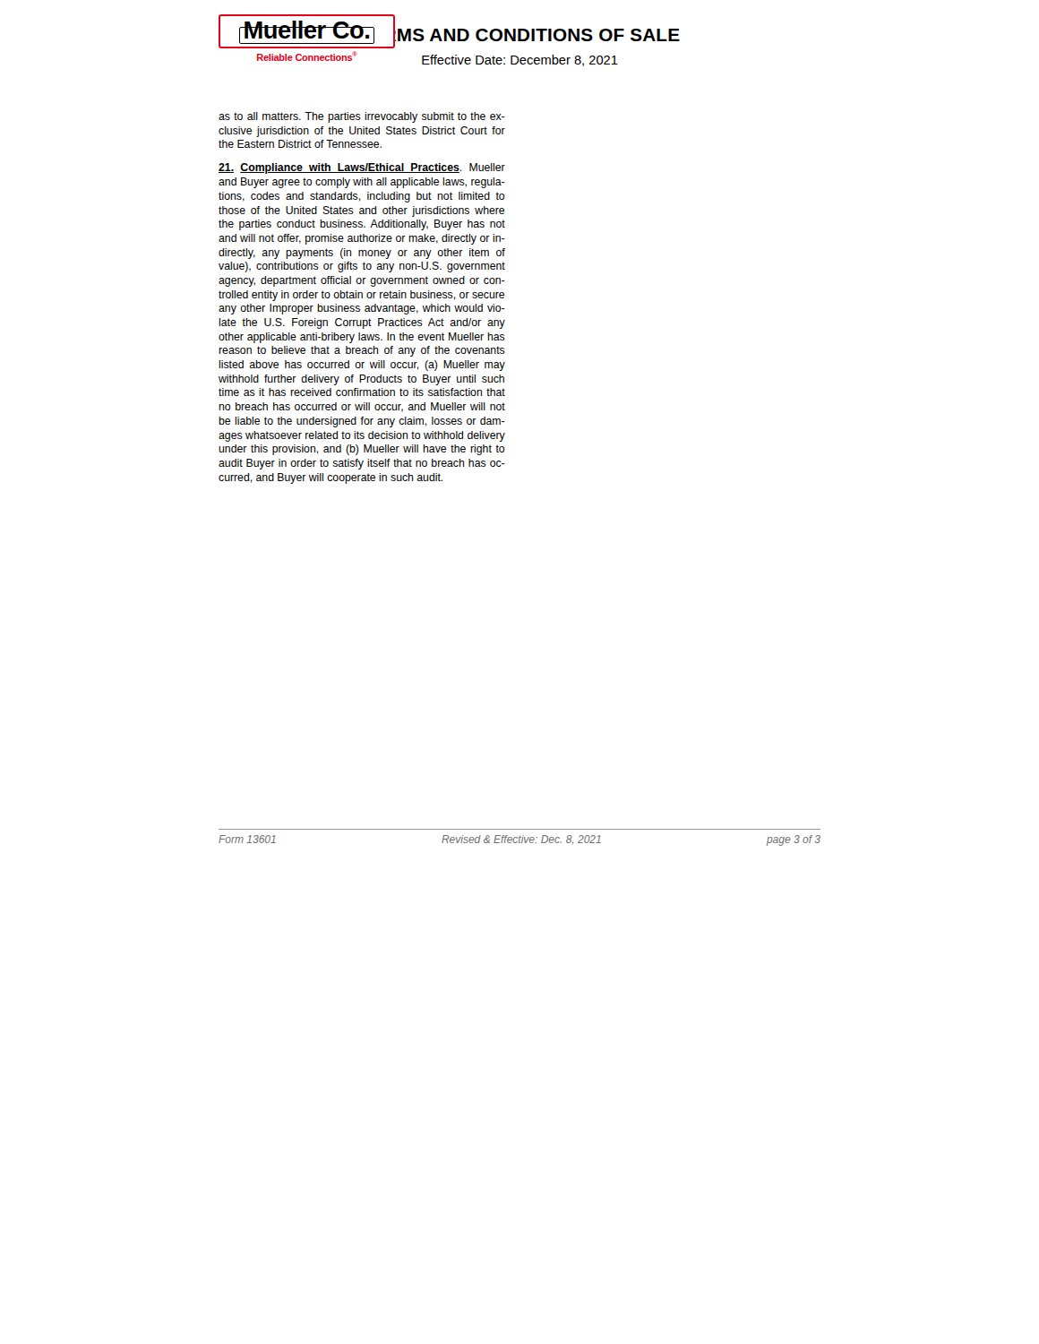Mueller Co.
Reliable Connections®
TERMS AND CONDITIONS OF SALE
Effective Date: December 8, 2021
as to all matters. The parties irrevocably submit to the exclusive jurisdiction of the United States District Court for the Eastern District of Tennessee.
21. Compliance with Laws/Ethical Practices. Mueller and Buyer agree to comply with all applicable laws, regulations, codes and standards, including but not limited to those of the United States and other jurisdictions where the parties conduct business. Additionally, Buyer has not and will not offer, promise authorize or make, directly or indirectly, any payments (in money or any other item of value), contributions or gifts to any non-U.S. government agency, department official or government owned or controlled entity in order to obtain or retain business, or secure any other Improper business advantage, which would violate the U.S. Foreign Corrupt Practices Act and/or any other applicable anti-bribery laws. In the event Mueller has reason to believe that a breach of any of the covenants listed above has occurred or will occur, (a) Mueller may withhold further delivery of Products to Buyer until such time as it has received confirmation to its satisfaction that no breach has occurred or will occur, and Mueller will not be liable to the undersigned for any claim, losses or damages whatsoever related to its decision to withhold delivery under this provision, and (b) Mueller will have the right to audit Buyer in order to satisfy itself that no breach has occurred, and Buyer will cooperate in such audit.
Form 13601
Revised & Effective: Dec. 8, 2021
page 3 of 3